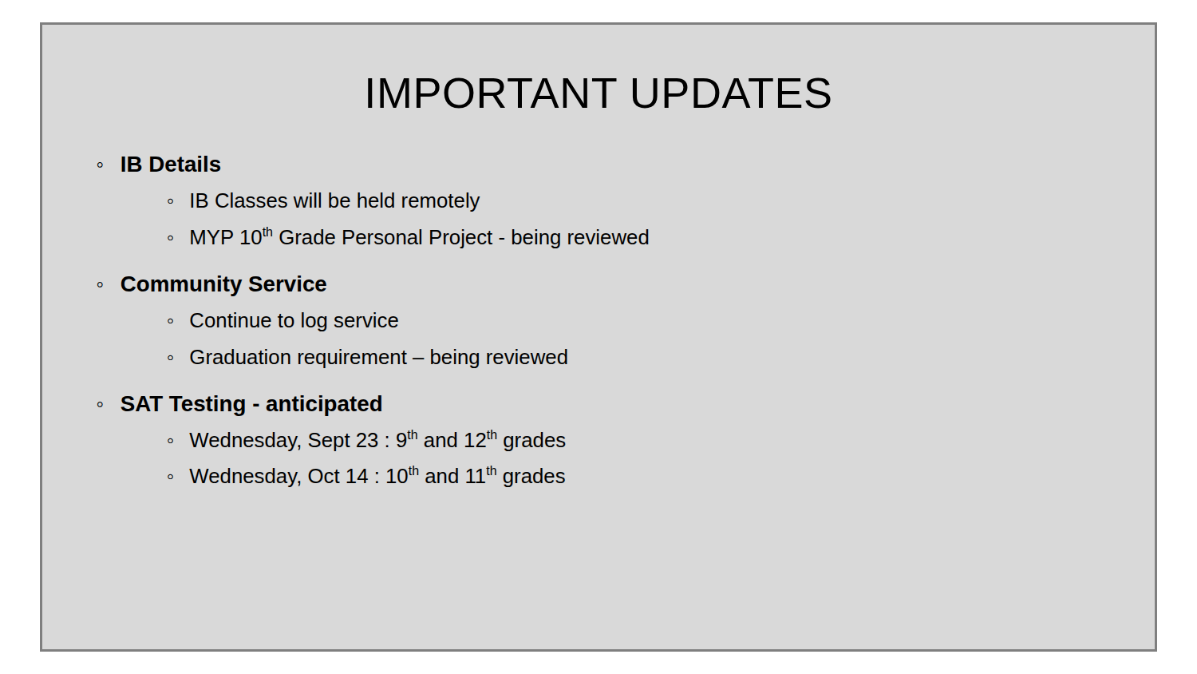IMPORTANT UPDATES
IB Details
IB Classes will be held remotely
MYP 10th Grade Personal Project - being reviewed
Community Service
Continue to log service
Graduation requirement – being reviewed
SAT Testing - anticipated
Wednesday, Sept 23 : 9th and 12th grades
Wednesday, Oct 14 : 10th and 11th grades